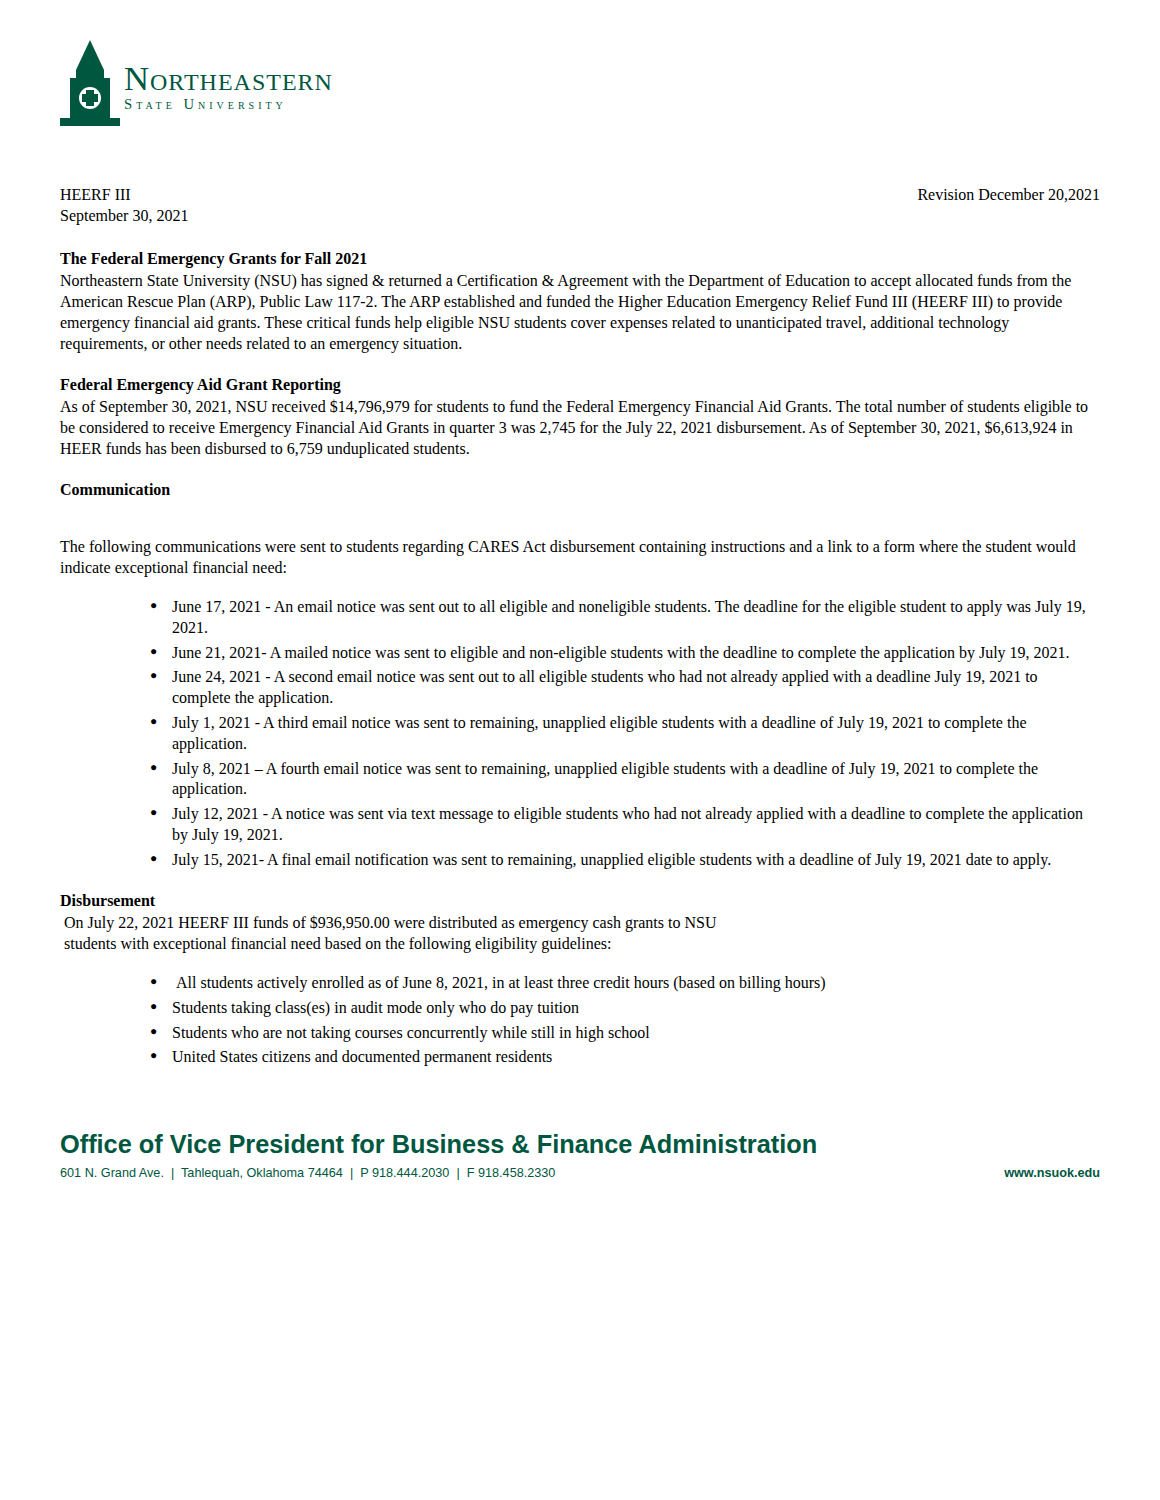Northeastern
State University
HEERF III
September 30, 2021
Revision December 20,2021
The Federal Emergency Grants for Fall 2021
Northeastern State University (NSU) has signed & returned a Certification & Agreement with the Department of Education to accept allocated funds from the American Rescue Plan (ARP), Public Law 117-2. The ARP established and funded the Higher Education Emergency Relief Fund III (HEERF III) to provide emergency financial aid grants. These critical funds help eligible NSU students cover expenses related to unanticipated travel, additional technology requirements, or other needs related to an emergency situation.
Federal Emergency Aid Grant Reporting
As of September 30, 2021, NSU received $14,796,979 for students to fund the Federal Emergency Financial Aid Grants. The total number of students eligible to be considered to receive Emergency Financial Aid Grants in quarter 3 was 2,745 for the July 22, 2021 disbursement. As of September 30, 2021, $6,613,924 in HEER funds has been disbursed to 6,759 unduplicated students.
Communication
The following communications were sent to students regarding CARES Act disbursement containing instructions and a link to a form where the student would indicate exceptional financial need:
June 17, 2021 - An email notice was sent out to all eligible and noneligible students. The deadline for the eligible student to apply was July 19, 2021.
June 21, 2021- A mailed notice was sent to eligible and non-eligible students with the deadline to complete the application by July 19, 2021.
June 24, 2021 - A second email notice was sent out to all eligible students who had not already applied with a deadline July 19, 2021 to complete the application.
July 1, 2021 - A third email notice was sent to remaining, unapplied eligible students with a deadline of July 19, 2021 to complete the application.
July 8, 2021 – A fourth email notice was sent to remaining, unapplied eligible students with a deadline of July 19, 2021 to complete the application.
July 12, 2021 - A notice was sent via text message to eligible students who had not already applied with a deadline to complete the application by July 19, 2021.
July 15, 2021- A final email notification was sent to remaining, unapplied eligible students with a deadline of July 19, 2021 date to apply.
Disbursement
On July 22, 2021 HEERF III funds of $936,950.00 were distributed as emergency cash grants to NSU
students with exceptional financial need based on the following eligibility guidelines:
All students actively enrolled as of June 8, 2021, in at least three credit hours (based on billing hours)
Students taking class(es) in audit mode only who do pay tuition
Students who are not taking courses concurrently while still in high school
United States citizens and documented permanent residents
Office of Vice President for Business & Finance Administration
601 N. Grand Ave. | Tahlequah, Oklahoma 74464 | P 918.444.2030 | F 918.458.2330 www.nsuok.edu